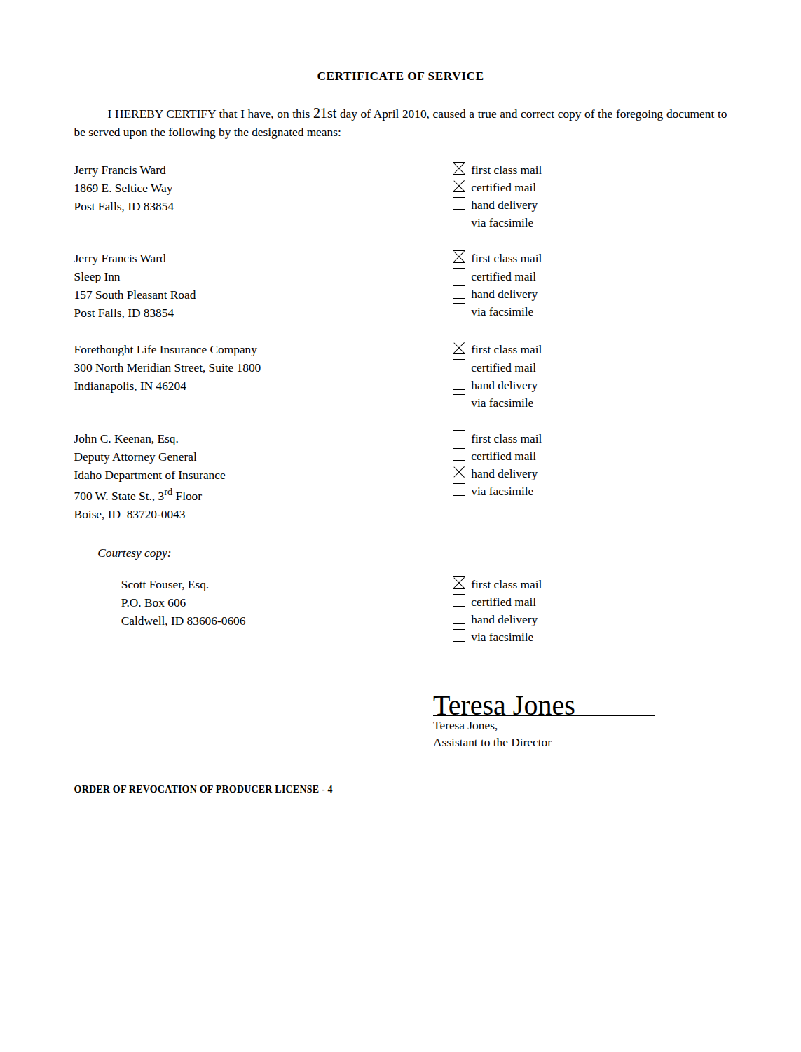CERTIFICATE OF SERVICE
I HEREBY CERTIFY that I have, on this 21st day of April 2010, caused a true and correct copy of the foregoing document to be served upon the following by the designated means:
| Jerry Francis Ward 1869 E. Seltice Way Post Falls, ID 83854 | first class mail certified mail hand delivery via facsimile |
| Jerry Francis Ward Sleep Inn 157 South Pleasant Road Post Falls, ID 83854 | first class mail certified mail hand delivery via facsimile |
| Forethought Life Insurance Company 300 North Meridian Street, Suite 1800 Indianapolis, IN 46204 | first class mail certified mail hand delivery via facsimile |
| John C. Keenan, Esq. Deputy Attorney General Idaho Department of Insurance 700 W. State St., 3 rd Floor Boise, ID 83720-0043 | first class mail certified mail hand delivery via facsimile |
Courtesy copy:
| Scott Fouser, Esq. P.O. Box 606 Caldwell, ID 83606-0606 | first class mail certified mail hand delivery via facsimile |
Teresa Jones
Teresa Jones,
Assistant to the Director
ORDER OF REVOCATION OF PRODUCER LICENSE - 4